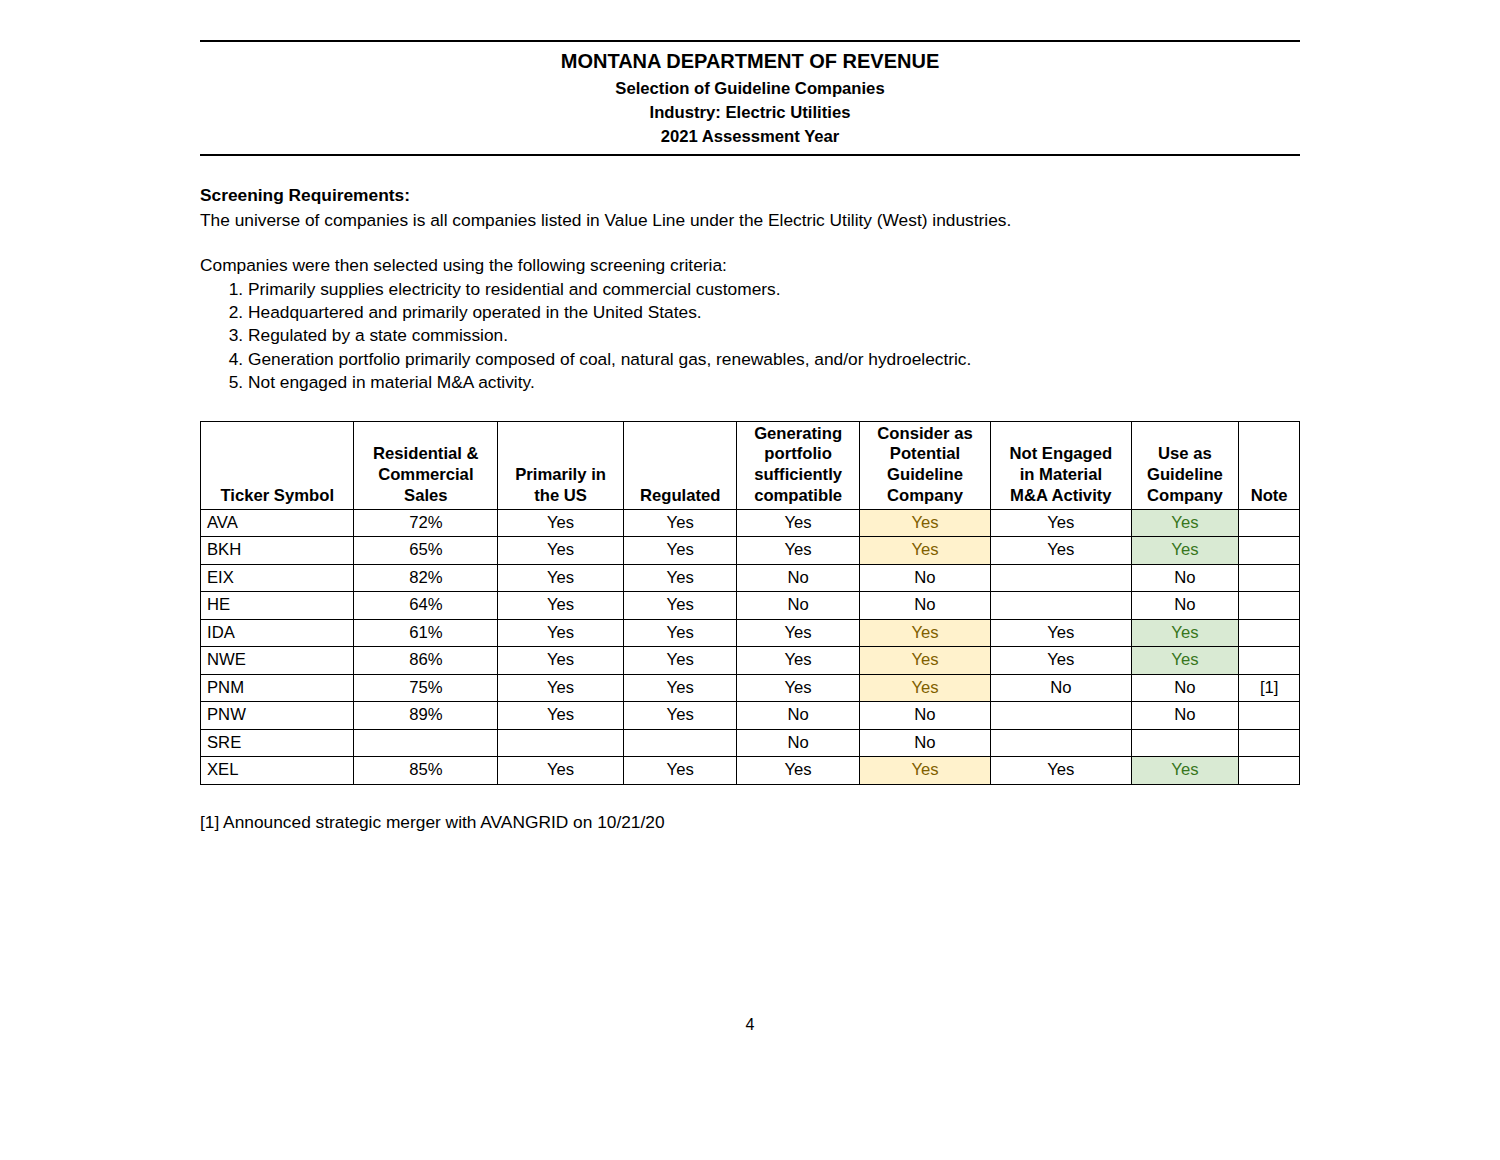MONTANA DEPARTMENT OF REVENUE
Selection of Guideline Companies
Industry: Electric Utilities
2021 Assessment Year
Screening Requirements:
The universe of companies is all companies listed in Value Line under the Electric Utility (West) industries.
Companies were then selected using the following screening criteria:
Primarily supplies electricity to residential and commercial customers.
Headquartered and primarily operated in the United States.
Regulated by a state commission.
Generation portfolio primarily composed of coal, natural gas, renewables, and/or hydroelectric.
Not engaged in material M&A activity.
| Ticker Symbol | Residential & Commercial Sales | Primarily in the US | Regulated | Generating portfolio sufficiently compatible | Consider as Potential Guideline Company | Not Engaged in Material M&A Activity | Use as Guideline Company | Note |
| --- | --- | --- | --- | --- | --- | --- | --- | --- |
| AVA | 72% | Yes | Yes | Yes | Yes | Yes | Yes | |
| BKH | 65% | Yes | Yes | Yes | Yes | Yes | Yes | |
| EIX | 82% | Yes | Yes | No | No | | No | |
| HE | 64% | Yes | Yes | No | No | | No | |
| IDA | 61% | Yes | Yes | Yes | Yes | Yes | Yes | |
| NWE | 86% | Yes | Yes | Yes | Yes | Yes | Yes | |
| PNM | 75% | Yes | Yes | Yes | Yes | No | No | [1] |
| PNW | 89% | Yes | Yes | No | No | | No | |
| SRE | | | | No | No | | | |
| XEL | 85% | Yes | Yes | Yes | Yes | Yes | Yes | |
[1] Announced strategic merger with AVANGRID on 10/21/20
4